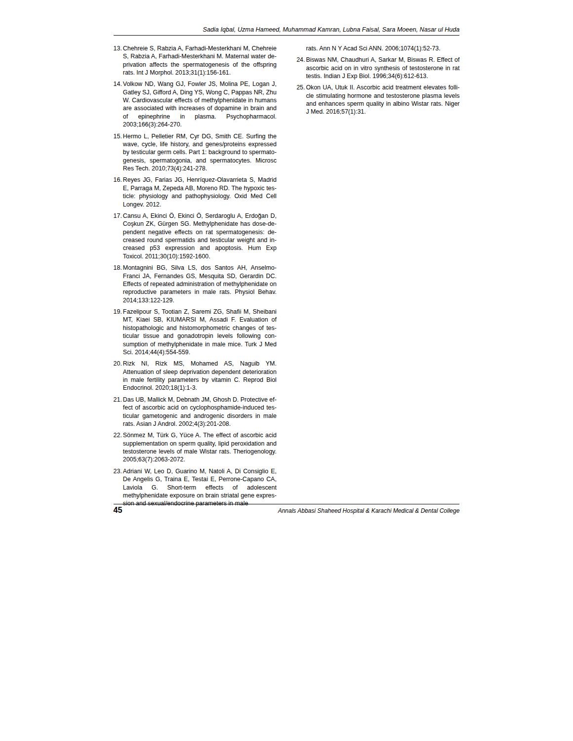Sadia Iqbal, Uzma Hameed, Muhammad Kamran, Lubna Faisal, Sara Moeen, Nasar ul Huda
13. Chehreie S, Rabzia A, Farhadi-Mesterkhani M, Chehreie S, Rabzia A, Farhadi-Mesterkhani M. Maternal water deprivation affects the spermatogenesis of the offspring rats. Int J Morphol. 2013;31(1):156-161.
14. Volkow ND, Wang GJ, Fowler JS, Molina PE, Logan J, Gatley SJ, Gifford A, Ding YS, Wong C, Pappas NR, Zhu W. Cardiovascular effects of methylphenidate in humans are associated with increases of dopamine in brain and of epinephrine in plasma. Psychopharmacol. 2003;166(3):264-270.
15. Hermo L, Pelletier RM, Cyr DG, Smith CE. Surfing the wave, cycle, life history, and genes/proteins expressed by testicular germ cells. Part 1: background to spermatogenesis, spermatogonia, and spermatocytes. Microsc Res Tech. 2010;73(4):241-278.
16. Reyes JG, Farias JG, Henríquez-Olavarrieta S, Madrid E, Parraga M, Zepeda AB, Moreno RD. The hypoxic testicle: physiology and pathophysiology. Oxid Med Cell Longev. 2012.
17. Cansu A, Ekinci Ö, Ekinci Ö, Serdaroglu A, Erdoğan D, Coşkun ZK, Gürgen SG. Methylphenidate has dose-dependent negative effects on rat spermatogenesis: decreased round spermatids and testicular weight and increased p53 expression and apoptosis. Hum Exp Toxicol. 2011;30(10):1592-1600.
18. Montagnini BG, Silva LS, dos Santos AH, Anselmo-Franci JA, Fernandes GS, Mesquita SD, Gerardin DC. Effects of repeated administration of methylphenidate on reproductive parameters in male rats. Physiol Behav. 2014;133:122-129.
19. Fazelipour S, Tootian Z, Saremi ZG, Shafii M, Sheibani MT, Kiaei SB, KIUMARSI M, Assadi F. Evaluation of histopathologic and histomorphometric changes of testicular tissue and gonadotropin levels following consumption of methylphenidate in male mice. Turk J Med Sci. 2014;44(4):554-559.
20. Rizk NI, Rizk MS, Mohamed AS, Naguib YM. Attenuation of sleep deprivation dependent deterioration in male fertility parameters by vitamin C. Reprod Biol Endocrinol. 2020;18(1):1-3.
21. Das UB, Mallick M, Debnath JM, Ghosh D. Protective effect of ascorbic acid on cyclophosphamide-induced testicular gametogenic and androgenic disorders in male rats. Asian J Androl. 2002;4(3):201-208.
22. Sönmez M, Türk G, Yüce A. The effect of ascorbic acid supplementation on sperm quality, lipid peroxidation and testosterone levels of male Wistar rats. Theriogenology. 2005;63(7):2063-2072.
23. Adriani W, Leo D, Guarino M, Natoli A, Di Consiglio E, De Angelis G, Traina E, Testai E, Perrone-Capano CA, Laviola G. Short-term effects of adolescent methylphenidate exposure on brain striatal gene expression and sexual/endocrine parameters in male
rats. Ann N Y Acad Sci ANN. 2006;1074(1):52-73.
24. Biswas NM, Chaudhuri A, Sarkar M, Biswas R. Effect of ascorbic acid on in vitro synthesis of testosterone in rat testis. Indian J Exp Biol. 1996;34(6):612-613.
25. Okon UA, Utuk II. Ascorbic acid treatment elevates follicle stimulating hormone and testosterone plasma levels and enhances sperm quality in albino Wistar rats. Niger J Med. 2016;57(1):31.
45 Annals Abbasi Shaheed Hospital & Karachi Medical & Dental College